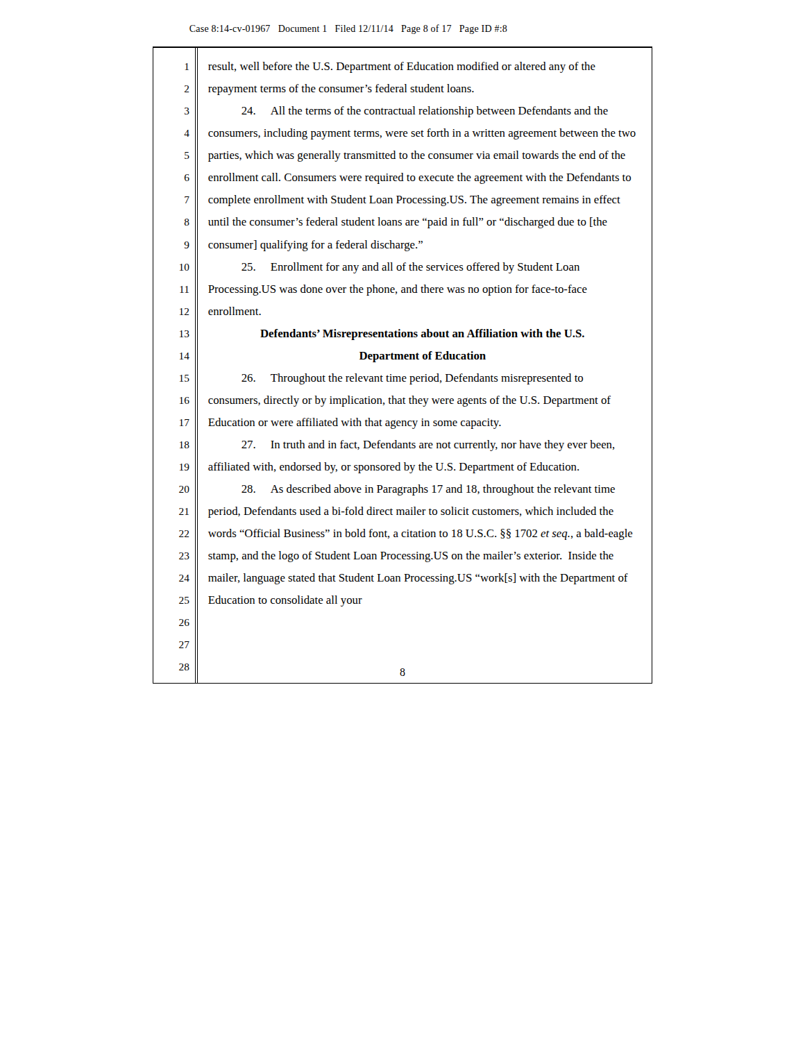Case 8:14-cv-01967 Document 1 Filed 12/11/14 Page 8 of 17 Page ID #:8
1
2
3
4
5
6
7
8
9
10
11
12
13
14
15
16
17
18
19
20
21
22
23
24
25
26
27
28
result, well before the U.S. Department of Education modified or altered any of the repayment terms of the consumer’s federal student loans.
24. All the terms of the contractual relationship between Defendants and the consumers, including payment terms, were set forth in a written agreement between the two parties, which was generally transmitted to the consumer via email towards the end of the enrollment call. Consumers were required to execute the agreement with the Defendants to complete enrollment with Student Loan Processing.US. The agreement remains in effect until the consumer’s federal student loans are “paid in full” or “discharged due to [the consumer] qualifying for a federal discharge.”
25. Enrollment for any and all of the services offered by Student Loan Processing.US was done over the phone, and there was no option for face-to-face enrollment.
Defendants’ Misrepresentations about an Affiliation with the U.S.
Department of Education
26. Throughout the relevant time period, Defendants misrepresented to consumers, directly or by implication, that they were agents of the U.S. Department of Education or were affiliated with that agency in some capacity.
27. In truth and in fact, Defendants are not currently, nor have they ever been, affiliated with, endorsed by, or sponsored by the U.S. Department of Education.
28. As described above in Paragraphs 17 and 18, throughout the relevant time period, Defendants used a bi-fold direct mailer to solicit customers, which included the words “Official Business” in bold font, a citation to 18 U.S.C. §§ 1702 et seq., a bald-eagle stamp, and the logo of Student Loan Processing.US on the mailer’s exterior. Inside the mailer, language stated that Student Loan Processing.US “work[s] with the Department of Education to consolidate all your
8